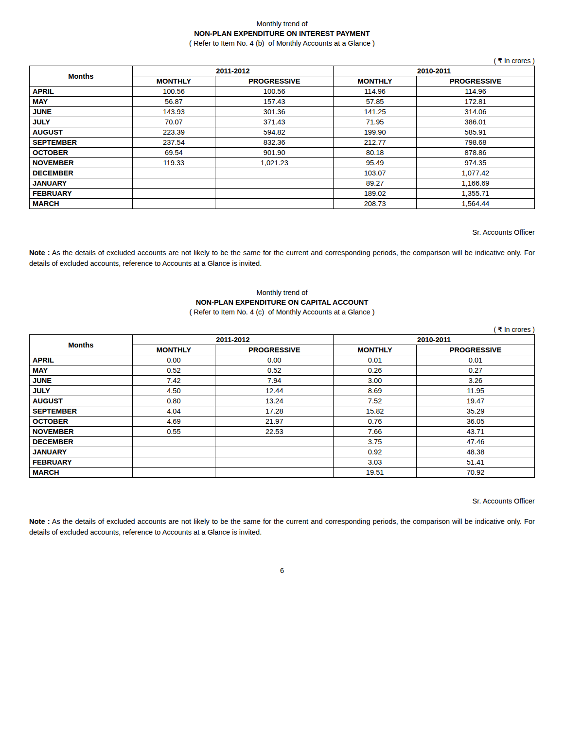Monthly trend of
NON-PLAN EXPENDITURE ON INTEREST PAYMENT
( Refer to Item No. 4 (b) of Monthly Accounts at a Glance )
( ₹ In crores )
| Months | 2011-2012 | 2010-2011 |
| --- | --- | --- |
| MONTHLY | PROGRESSIVE | MONTHLY | PROGRESSIVE |
| APRIL | 100.56 | 100.56 | 114.96 | 114.96 |
| MAY | 56.87 | 157.43 | 57.85 | 172.81 |
| JUNE | 143.93 | 301.36 | 141.25 | 314.06 |
| JULY | 70.07 | 371.43 | 71.95 | 386.01 |
| AUGUST | 223.39 | 594.82 | 199.90 | 585.91 |
| SEPTEMBER | 237.54 | 832.36 | 212.77 | 798.68 |
| OCTOBER | 69.54 | 901.90 | 80.18 | 878.86 |
| NOVEMBER | 119.33 | 1,021.23 | 95.49 | 974.35 |
| DECEMBER | | | 103.07 | 1,077.42 |
| JANUARY | | | 89.27 | 1,166.69 |
| FEBRUARY | | | 189.02 | 1,355.71 |
| MARCH | | | 208.73 | 1,564.44 |
Sr. Accounts Officer
Note : As the details of excluded accounts are not likely to be the same for the current and corresponding periods, the comparison will be indicative only. For details of excluded accounts, reference to Accounts at a Glance is invited.
Monthly trend of
NON-PLAN EXPENDITURE ON CAPITAL ACCOUNT
( Refer to Item No. 4 (c) of Monthly Accounts at a Glance )
( ₹ In crores )
| Months | 2011-2012 | 2010-2011 |
| --- | --- | --- |
| MONTHLY | PROGRESSIVE | MONTHLY | PROGRESSIVE |
| APRIL | 0.00 | 0.00 | 0.01 | 0.01 |
| MAY | 0.52 | 0.52 | 0.26 | 0.27 |
| JUNE | 7.42 | 7.94 | 3.00 | 3.26 |
| JULY | 4.50 | 12.44 | 8.69 | 11.95 |
| AUGUST | 0.80 | 13.24 | 7.52 | 19.47 |
| SEPTEMBER | 4.04 | 17.28 | 15.82 | 35.29 |
| OCTOBER | 4.69 | 21.97 | 0.76 | 36.05 |
| NOVEMBER | 0.55 | 22.53 | 7.66 | 43.71 |
| DECEMBER | | | 3.75 | 47.46 |
| JANUARY | | | 0.92 | 48.38 |
| FEBRUARY | | | 3.03 | 51.41 |
| MARCH | | | 19.51 | 70.92 |
Sr. Accounts Officer
Note : As the details of excluded accounts are not likely to be the same for the current and corresponding periods, the comparison will be indicative only. For details of excluded accounts, reference to Accounts at a Glance is invited.
6